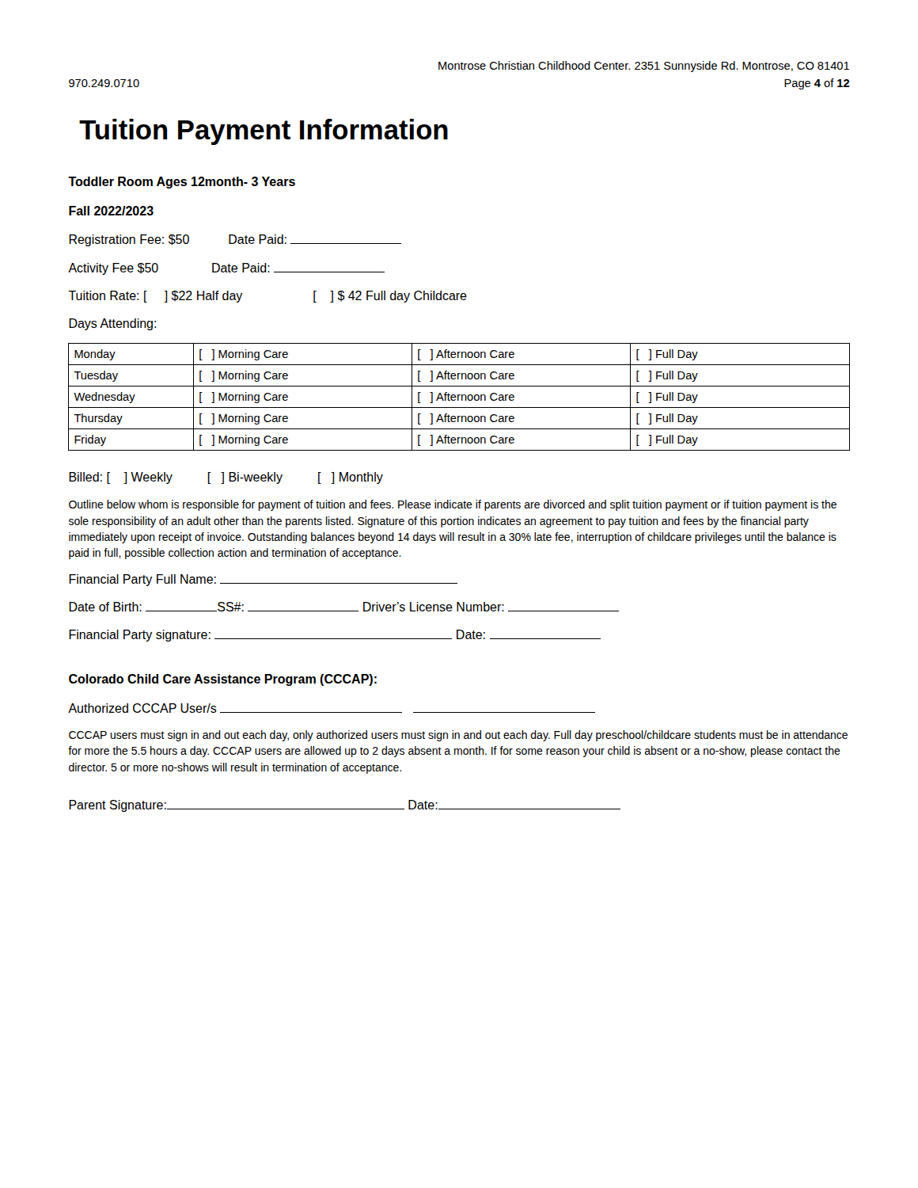Montrose Christian Childhood Center. 2351 Sunnyside Rd. Montrose, CO 81401
970.249.0710 Page 4 of 12
Tuition Payment Information
Toddler Room Ages 12month- 3 Years
Fall 2022/2023
Registration Fee: $50 Date Paid:
Activity Fee $50 Date Paid:
Tuition Rate: [ ] $22 Half day [ ] $ 42 Full day Childcare
Days Attending:
| Monday | [ ] Morning Care | [ ] Afternoon Care | [ ] Full Day |
| Tuesday | [ ] Morning Care | [ ] Afternoon Care | [ ] Full Day |
| Wednesday | [ ] Morning Care | [ ] Afternoon Care | [ ] Full Day |
| Thursday | [ ] Morning Care | [ ] Afternoon Care | [ ] Full Day |
| Friday | [ ] Morning Care | [ ] Afternoon Care | [ ] Full Day |
Billed: [ ] Weekly [ ] Bi-weekly [ ] Monthly
Outline below whom is responsible for payment of tuition and fees. Please indicate if parents are divorced and split tuition payment or if tuition payment is the sole responsibility of an adult other than the parents listed. Signature of this portion indicates an agreement to pay tuition and fees by the financial party immediately upon receipt of invoice. Outstanding balances beyond 14 days will result in a 30% late fee, interruption of childcare privileges until the balance is paid in full, possible collection action and termination of acceptance.
Financial Party Full Name:
Date of Birth: SS#: Driver’s License Number:
Financial Party signature: Date:
Colorado Child Care Assistance Program (CCCAP):
Authorized CCCAP User/s
CCCAP users must sign in and out each day, only authorized users must sign in and out each day. Full day preschool/childcare students must be in attendance for more the 5.5 hours a day. CCCAP users are allowed up to 2 days absent a month. If for some reason your child is absent or a no-show, please contact the director. 5 or more no-shows will result in termination of acceptance.
Parent Signature: Date: